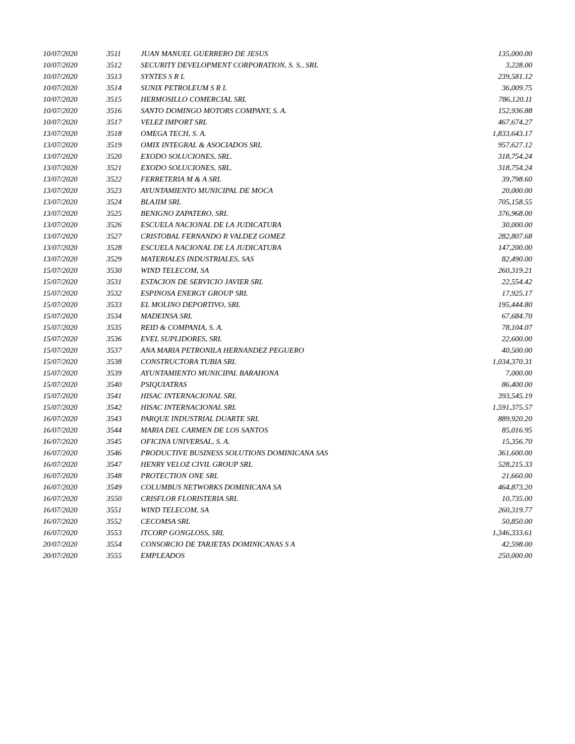| 10/07/2020 | 3511 | JUAN MANUEL GUERRERO DE JESUS | 135,000.00 |
| 10/07/2020 | 3512 | SECURITY DEVELOPMENT CORPORATION, S. S., SRL | 3,228.00 |
| 10/07/2020 | 3513 | SYNTES S R L | 239,581.12 |
| 10/07/2020 | 3514 | SUNIX PETROLEUM S R L | 36,009.75 |
| 10/07/2020 | 3515 | HERMOSILLO COMERCIAL SRL | 786,120.11 |
| 10/07/2020 | 3516 | SANTO DOMINGO MOTORS COMPANY, S. A. | 152,936.88 |
| 10/07/2020 | 3517 | VELEZ IMPORT SRL | 467,674.27 |
| 13/07/2020 | 3518 | OMEGA TECH, S. A. | 1,833,643.17 |
| 13/07/2020 | 3519 | OMIX INTEGRAL & ASOCIADOS SRL | 957,627.12 |
| 13/07/2020 | 3520 | EXODO SOLUCIONES, SRL. | 318,754.24 |
| 13/07/2020 | 3521 | EXODO SOLUCIONES, SRL. | 318,754.24 |
| 13/07/2020 | 3522 | FERRETERIA M & A SRL | 39,798.60 |
| 13/07/2020 | 3523 | AYUNTAMIENTO MUNICIPAL DE MOCA | 20,000.00 |
| 13/07/2020 | 3524 | BLAJIM SRL | 705,158.55 |
| 13/07/2020 | 3525 | BENIGNO ZAPATERO, SRL | 376,968.00 |
| 13/07/2020 | 3526 | ESCUELA NACIONAL DE LA JUDICATURA | 30,000.00 |
| 13/07/2020 | 3527 | CRISTOBAL FERNANDO R VALDEZ GOMEZ | 282,807.68 |
| 13/07/2020 | 3528 | ESCUELA NACIONAL DE LA JUDICATURA | 147,200.00 |
| 13/07/2020 | 3529 | MATERIALES INDUSTRIALES, SAS | 82,490.00 |
| 15/07/2020 | 3530 | WIND TELECOM, SA | 260,319.21 |
| 15/07/2020 | 3531 | ESTACION DE SERVICIO JAVIER SRL | 22,554.42 |
| 15/07/2020 | 3532 | ESPINOSA ENERGY GROUP SRL | 17,925.17 |
| 15/07/2020 | 3533 | EL MOLINO DEPORTIVO, SRL | 195,444.80 |
| 15/07/2020 | 3534 | MADEINSA SRL | 67,684.70 |
| 15/07/2020 | 3535 | REID & COMPANIA, S. A. | 78,104.07 |
| 15/07/2020 | 3536 | EVEL SUPLIDORES, SRL | 22,600.00 |
| 15/07/2020 | 3537 | ANA MARIA PETRONILA HERNANDEZ PEGUERO | 40,500.00 |
| 15/07/2020 | 3538 | CONSTRUCTORA TUBIA SRL | 1,034,370.31 |
| 15/07/2020 | 3539 | AYUNTAMIENTO MUNICIPAL BARAHONA | 7,000.00 |
| 15/07/2020 | 3540 | PSIQUIATRAS | 86,400.00 |
| 15/07/2020 | 3541 | HISAC INTERNACIONAL SRL | 393,545.19 |
| 15/07/2020 | 3542 | HISAC INTERNACIONAL SRL | 1,591,375.57 |
| 16/07/2020 | 3543 | PARQUE INDUSTRIAL DUARTE SRL | 889,920.20 |
| 16/07/2020 | 3544 | MARIA DEL CARMEN DE LOS SANTOS | 85,016.95 |
| 16/07/2020 | 3545 | OFICINA UNIVERSAL, S. A. | 15,356.70 |
| 16/07/2020 | 3546 | PRODUCTIVE BUSINESS SOLUTIONS DOMINICANA SAS | 361,600.00 |
| 16/07/2020 | 3547 | HENRY VELOZ CIVIL GROUP SRL | 528,215.33 |
| 16/07/2020 | 3548 | PROTECTION ONE SRL | 21,660.00 |
| 16/07/2020 | 3549 | COLUMBUS NETWORKS DOMINICANA SA | 464,873.20 |
| 16/07/2020 | 3550 | CRISFLOR FLORISTERIA SRL | 10,735.00 |
| 16/07/2020 | 3551 | WIND TELECOM, SA | 260,319.77 |
| 16/07/2020 | 3552 | CECOMSA SRL | 50,850.00 |
| 16/07/2020 | 3553 | ITCORP GONGLOSS, SRL | 1,346,333.61 |
| 20/07/2020 | 3554 | CONSORCIO DE TARJETAS DOMINICANAS S A | 42,598.00 |
| 20/07/2020 | 3555 | EMPLEADOS | 250,000.00 |